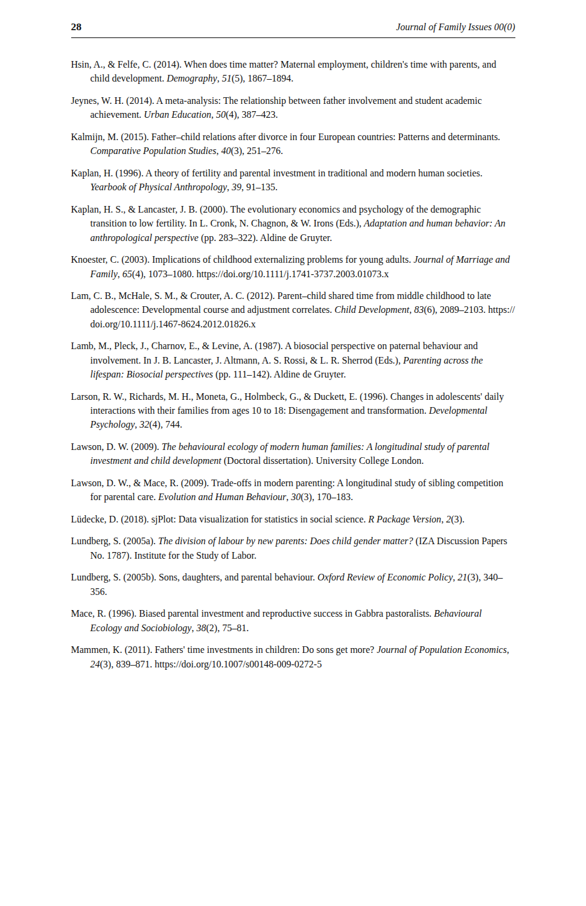28 Journal of Family Issues 00(0)
Hsin, A., & Felfe, C. (2014). When does time matter? Maternal employment, children's time with parents, and child development. Demography, 51(5), 1867–1894.
Jeynes, W. H. (2014). A meta-analysis: The relationship between father involvement and student academic achievement. Urban Education, 50(4), 387–423.
Kalmijn, M. (2015). Father–child relations after divorce in four European countries: Patterns and determinants. Comparative Population Studies, 40(3), 251–276.
Kaplan, H. (1996). A theory of fertility and parental investment in traditional and modern human societies. Yearbook of Physical Anthropology, 39, 91–135.
Kaplan, H. S., & Lancaster, J. B. (2000). The evolutionary economics and psychology of the demographic transition to low fertility. In L. Cronk, N. Chagnon, & W. Irons (Eds.), Adaptation and human behavior: An anthropological perspective (pp. 283–322). Aldine de Gruyter.
Knoester, C. (2003). Implications of childhood externalizing problems for young adults. Journal of Marriage and Family, 65(4), 1073–1080. https://doi.org/10.1111/j.1741-3737.2003.01073.x
Lam, C. B., McHale, S. M., & Crouter, A. C. (2012). Parent–child shared time from middle childhood to late adolescence: Developmental course and adjustment correlates. Child Development, 83(6), 2089–2103. https://doi.org/10.1111/j.1467-8624.2012.01826.x
Lamb, M., Pleck, J., Charnov, E., & Levine, A. (1987). A biosocial perspective on paternal behaviour and involvement. In J. B. Lancaster, J. Altmann, A. S. Rossi, & L. R. Sherrod (Eds.), Parenting across the lifespan: Biosocial perspectives (pp. 111–142). Aldine de Gruyter.
Larson, R. W., Richards, M. H., Moneta, G., Holmbeck, G., & Duckett, E. (1996). Changes in adolescents' daily interactions with their families from ages 10 to 18: Disengagement and transformation. Developmental Psychology, 32(4), 744.
Lawson, D. W. (2009). The behavioural ecology of modern human families: A longitudinal study of parental investment and child development (Doctoral dissertation). University College London.
Lawson, D. W., & Mace, R. (2009). Trade-offs in modern parenting: A longitudinal study of sibling competition for parental care. Evolution and Human Behaviour, 30(3), 170–183.
Lüdecke, D. (2018). sjPlot: Data visualization for statistics in social science. R Package Version, 2(3).
Lundberg, S. (2005a). The division of labour by new parents: Does child gender matter? (IZA Discussion Papers No. 1787). Institute for the Study of Labor.
Lundberg, S. (2005b). Sons, daughters, and parental behaviour. Oxford Review of Economic Policy, 21(3), 340–356.
Mace, R. (1996). Biased parental investment and reproductive success in Gabbra pastoralists. Behavioural Ecology and Sociobiology, 38(2), 75–81.
Mammen, K. (2011). Fathers' time investments in children: Do sons get more? Journal of Population Economics, 24(3), 839–871. https://doi.org/10.1007/s00148-009-0272-5